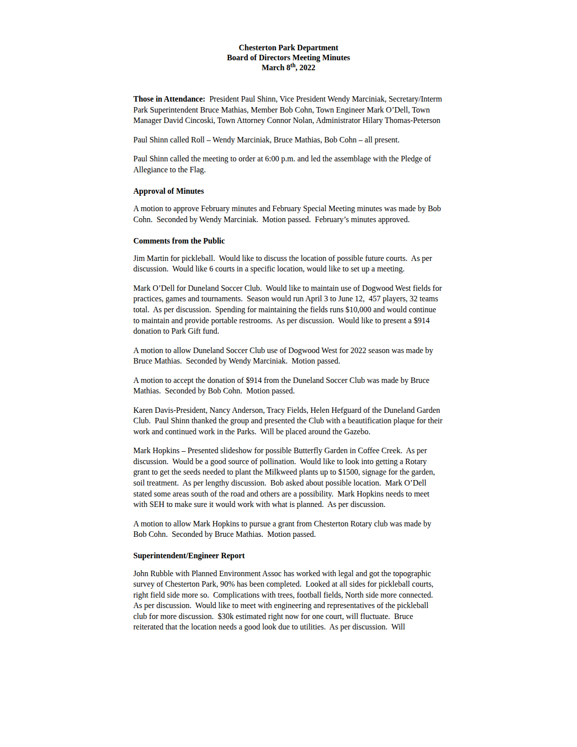Chesterton Park Department
Board of Directors Meeting Minutes
March 8th, 2022
Those in Attendance: President Paul Shinn, Vice President Wendy Marciniak, Secretary/Interm Park Superintendent Bruce Mathias, Member Bob Cohn, Town Engineer Mark O’Dell, Town Manager David Cincoski, Town Attorney Connor Nolan, Administrator Hilary Thomas-Peterson
Paul Shinn called Roll – Wendy Marciniak, Bruce Mathias, Bob Cohn – all present.
Paul Shinn called the meeting to order at 6:00 p.m. and led the assemblage with the Pledge of Allegiance to the Flag.
Approval of Minutes
A motion to approve February minutes and February Special Meeting minutes was made by Bob Cohn. Seconded by Wendy Marciniak. Motion passed. February’s minutes approved.
Comments from the Public
Jim Martin for pickleball. Would like to discuss the location of possible future courts. As per discussion. Would like 6 courts in a specific location, would like to set up a meeting.
Mark O’Dell for Duneland Soccer Club. Would like to maintain use of Dogwood West fields for practices, games and tournaments. Season would run April 3 to June 12, 457 players, 32 teams total. As per discussion. Spending for maintaining the fields runs $10,000 and would continue to maintain and provide portable restrooms. As per discussion. Would like to present a $914 donation to Park Gift fund.
A motion to allow Duneland Soccer Club use of Dogwood West for 2022 season was made by Bruce Mathias. Seconded by Wendy Marciniak. Motion passed.
A motion to accept the donation of $914 from the Duneland Soccer Club was made by Bruce Mathias. Seconded by Bob Cohn. Motion passed.
Karen Davis-President, Nancy Anderson, Tracy Fields, Helen Hefguard of the Duneland Garden Club. Paul Shinn thanked the group and presented the Club with a beautification plaque for their work and continued work in the Parks. Will be placed around the Gazebo.
Mark Hopkins – Presented slideshow for possible Butterfly Garden in Coffee Creek. As per discussion. Would be a good source of pollination. Would like to look into getting a Rotary grant to get the seeds needed to plant the Milkweed plants up to $1500, signage for the garden, soil treatment. As per lengthy discussion. Bob asked about possible location. Mark O’Dell stated some areas south of the road and others are a possibility. Mark Hopkins needs to meet with SEH to make sure it would work with what is planned. As per discussion.
A motion to allow Mark Hopkins to pursue a grant from Chesterton Rotary club was made by Bob Cohn. Seconded by Bruce Mathias. Motion passed.
Superintendent/Engineer Report
John Rubble with Planned Environment Assoc has worked with legal and got the topographic survey of Chesterton Park, 90% has been completed. Looked at all sides for pickleball courts, right field side more so. Complications with trees, football fields, North side more connected. As per discussion. Would like to meet with engineering and representatives of the pickleball club for more discussion. $30k estimated right now for one court, will fluctuate. Bruce reiterated that the location needs a good look due to utilities. As per discussion. Will